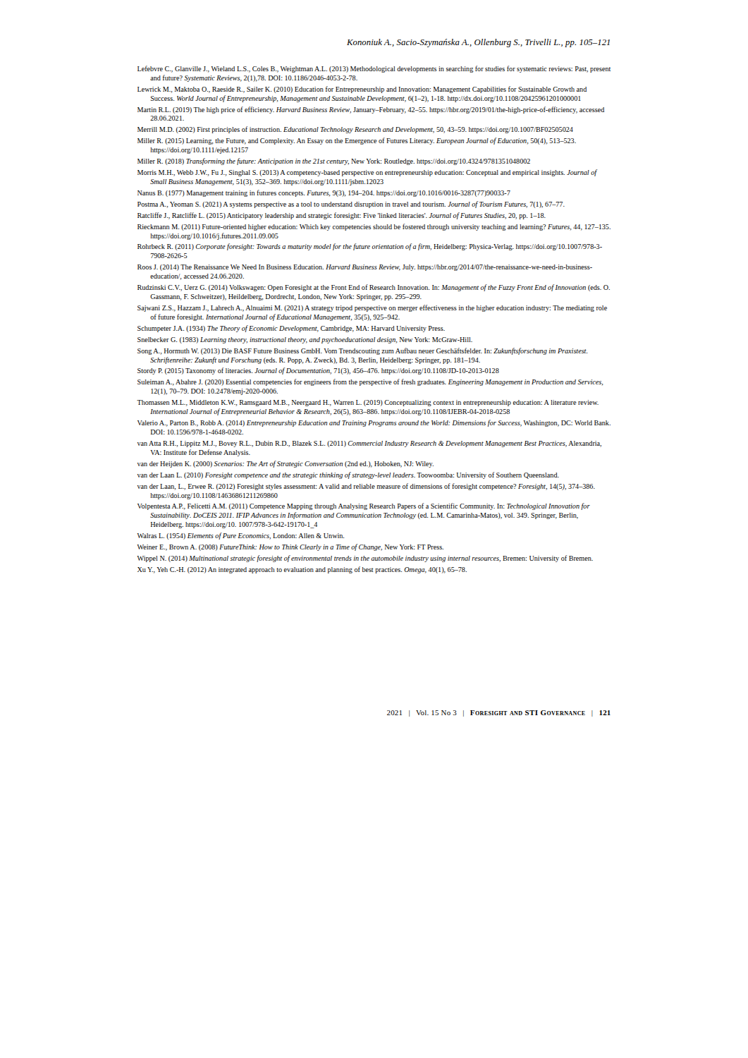Kononiuk A., Sacio-Szymańska A., Ollenburg S., Trivelli L., pp. 105–121
Lefebvre C., Glanville J., Wieland L.S., Coles B., Weightman A.L. (2013) Methodological developments in searching for studies for systematic reviews: Past, present and future? Systematic Reviews, 2(1),78. DOI: 10.1186/2046-4053-2-78.
Lewrick M., Maktoba O., Raeside R., Sailer K. (2010) Education for Entrepreneurship and Innovation: Management Capabilities for Sustainable Growth and Success. World Journal of Entrepreneurship, Management and Sustainable Development, 6(1–2), 1-18. http://dx.doi.org/10.1108/20425961201000001
Martin R.L. (2019) The high price of efficiency. Harvard Business Review, January–February, 42–55. https://hbr.org/2019/01/the-high-price-of-efficiency, accessed 28.06.2021.
Merrill M.D. (2002) First principles of instruction. Educational Technology Research and Development, 50, 43–59. https://doi.org/10.1007/BF02505024
Miller R. (2015) Learning, the Future, and Complexity. An Essay on the Emergence of Futures Literacy. European Journal of Education, 50(4), 513–523. https://doi.org/10.1111/ejed.12157
Miller R. (2018) Transforming the future: Anticipation in the 21st century, New York: Routledge. https://doi.org/10.4324/9781351048002
Morris M.H., Webb J.W., Fu J., Singhal S. (2013) A competency-based perspective on entrepreneurship education: Conceptual and empirical insights. Journal of Small Business Management, 51(3), 352–369. https://doi.org/10.1111/jsbm.12023
Nanus B. (1977) Management training in futures concepts. Futures, 9(3), 194–204. https://doi.org/10.1016/0016-3287(77)90033-7
Postma A., Yeoman S. (2021) A systems perspective as a tool to understand disruption in travel and tourism. Journal of Tourism Futures, 7(1), 67–77.
Ratcliffe J., Ratcliffe L. (2015) Anticipatory leadership and strategic foresight: Five 'linked literacies'. Journal of Futures Studies, 20, pp. 1–18.
Rieckmann M. (2011) Future-oriented higher education: Which key competencies should be fostered through university teaching and learning? Futures, 44, 127–135. https://doi.org/10.1016/j.futures.2011.09.005
Rohrbeck R. (2011) Corporate foresight: Towards a maturity model for the future orientation of a firm, Heidelberg: Physica-Verlag. https://doi.org/10.1007/978-3-7908-2626-5
Roos J. (2014) The Renaissance We Need In Business Education. Harvard Business Review, July. https://hbr.org/2014/07/the-renaissance-we-need-in-business-education/, accessed 24.06.2020.
Rudzinski C.V., Uerz G. (2014) Volkswagen: Open Foresight at the Front End of Research Innovation. In: Management of the Fuzzy Front End of Innovation (eds. O. Gassmann, F. Schweitzer), Heildelberg, Dordrecht, London, New York: Springer, pp. 295–299.
Sajwani Z.S., Hazzam J., Lahrech A., Alnuaimi M. (2021) A strategy tripod perspective on merger effectiveness in the higher education industry: The mediating role of future foresight. International Journal of Educational Management, 35(5), 925–942.
Schumpeter J.A. (1934) The Theory of Economic Development, Cambridge, MA: Harvard University Press.
Snelbecker G. (1983) Learning theory, instructional theory, and psychoeducational design, New York: McGraw-Hill.
Song A., Hormuth W. (2013) Die BASF Future Business GmbH. Vom Trendscouting zum Aufbau neuer Geschäftsfelder. In: Zukunftsforschung im Praxistest. Schriftenreihe: Zukunft und Forschung (eds. R. Popp, A. Zweck), Bd. 3, Berlin, Heidelberg: Springer, pp. 181–194.
Stordy P. (2015) Taxonomy of literacies. Journal of Documentation, 71(3), 456–476. https://doi.org/10.1108/JD-10-2013-0128
Suleiman A., Abahre J. (2020) Essential competencies for engineers from the perspective of fresh graduates. Engineering Management in Production and Services, 12(1), 70–79. DOI: 10.2478/emj-2020-0006.
Thomassen M.L., Middleton K.W., Ramsgaard M.B., Neergaard H., Warren L. (2019) Conceptualizing context in entrepreneurship education: A literature review. International Journal of Entrepreneurial Behavior & Research, 26(5), 863–886. https://doi.org/10.1108/IJEBR-04-2018-0258
Valerio A., Parton B., Robb A. (2014) Entrepreneurship Education and Training Programs around the World: Dimensions for Success, Washington, DC: World Bank. DOI: 10.1596/978-1-4648-0202.
van Atta R.H., Lippitz M.J., Bovey R.L., Dubin R.D., Blazek S.L. (2011) Commercial Industry Research & Development Management Best Practices, Alexandria, VA: Institute for Defense Analysis.
van der Heijden K. (2000) Scenarios: The Art of Strategic Conversation (2nd ed.), Hoboken, NJ: Wiley.
van der Laan L. (2010) Foresight competence and the strategic thinking of strategy-level leaders. Toowoomba: University of Southern Queensland.
van der Laan, L., Erwee R. (2012) Foresight styles assessment: A valid and reliable measure of dimensions of foresight competence? Foresight, 14(5), 374–386. https://doi.org/10.1108/14636861211269860
Volpentesta A.P., Felicetti A.M. (2011) Competence Mapping through Analysing Research Papers of a Scientific Community. In: Technological Innovation for Sustainability. DoCEIS 2011. IFIP Advances in Information and Communication Technology (ed. L.M. Camarinha-Matos), vol. 349. Springer, Berlin, Heidelberg. https://doi.org/10. 1007/978-3-642-19170-1_4
Walras L. (1954) Elements of Pure Economics, London: Allen & Unwin.
Weiner E., Brown A. (2008) FutureThink: How to Think Clearly in a Time of Change, New York: FT Press.
Wippel N. (2014) Multinational strategic foresight of environmental trends in the automobile industry using internal resources, Bremen: University of Bremen.
Xu Y., Yeh C.-H. (2012) An integrated approach to evaluation and planning of best practices. Omega, 40(1), 65–78.
2021 | Vol. 15 No 3 | Foresight and STI Governance | 121